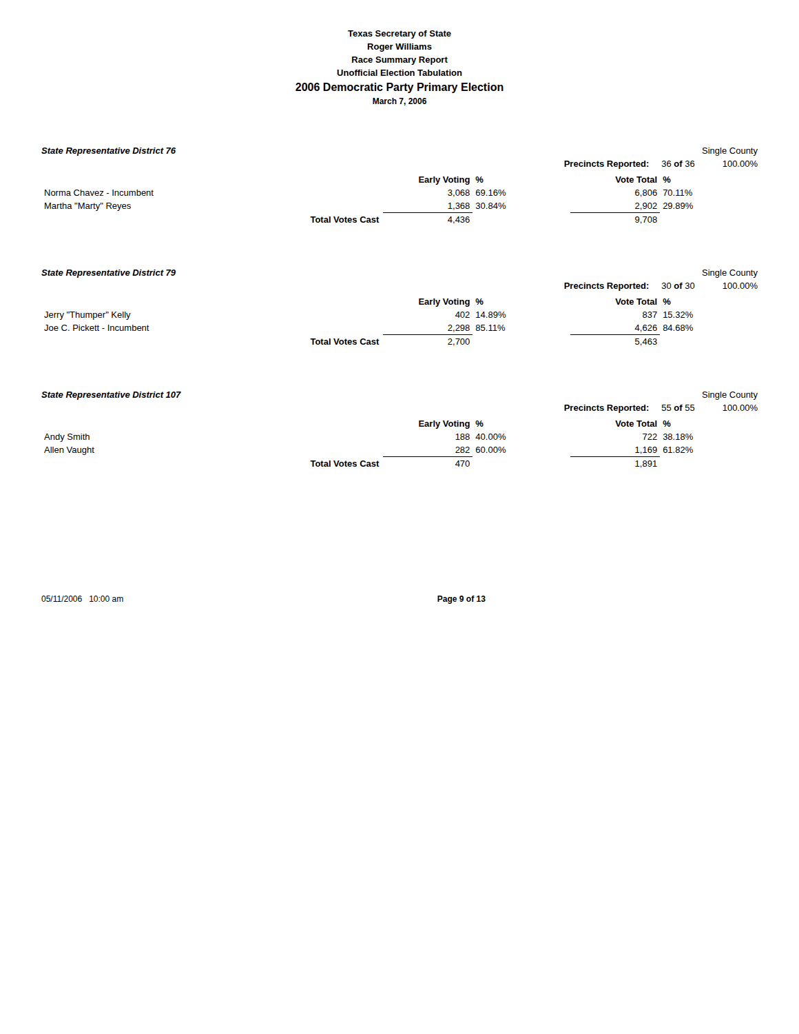Texas Secretary of State
Roger Williams
Race Summary Report
Unofficial Election Tabulation
2006 Democratic Party Primary Election
March 7, 2006
State Representative District 76 Single County
Precincts Reported: 36 of 36 100.00%
| | | Early Voting | % | Vote Total | % |
| Norma Chavez - Incumbent | | 3,068 | 69.16% | 6,806 | 70.11% |
| Martha "Marty" Reyes | | 1,368 | 30.84% | 2,902 | 29.89% |
| Total Votes Cast | 4,436 | | 9,708 | |
State Representative District 79 Single County
Precincts Reported: 30 of 30 100.00%
| | | Early Voting | % | Vote Total | % |
| Jerry "Thumper" Kelly | | 402 | 14.89% | 837 | 15.32% |
| Joe C. Pickett - Incumbent | | 2,298 | 85.11% | 4,626 | 84.68% |
| Total Votes Cast | 2,700 | | 5,463 | |
State Representative District 107 Single County
Precincts Reported: 55 of 55 100.00%
| | | Early Voting | % | Vote Total | % |
| Andy Smith | | 188 | 40.00% | 722 | 38.18% |
| Allen Vaught | | 282 | 60.00% | 1,169 | 61.82% |
| Total Votes Cast | 470 | | 1,891 | |
05/11/2006 10:00 am Page 9 of 13